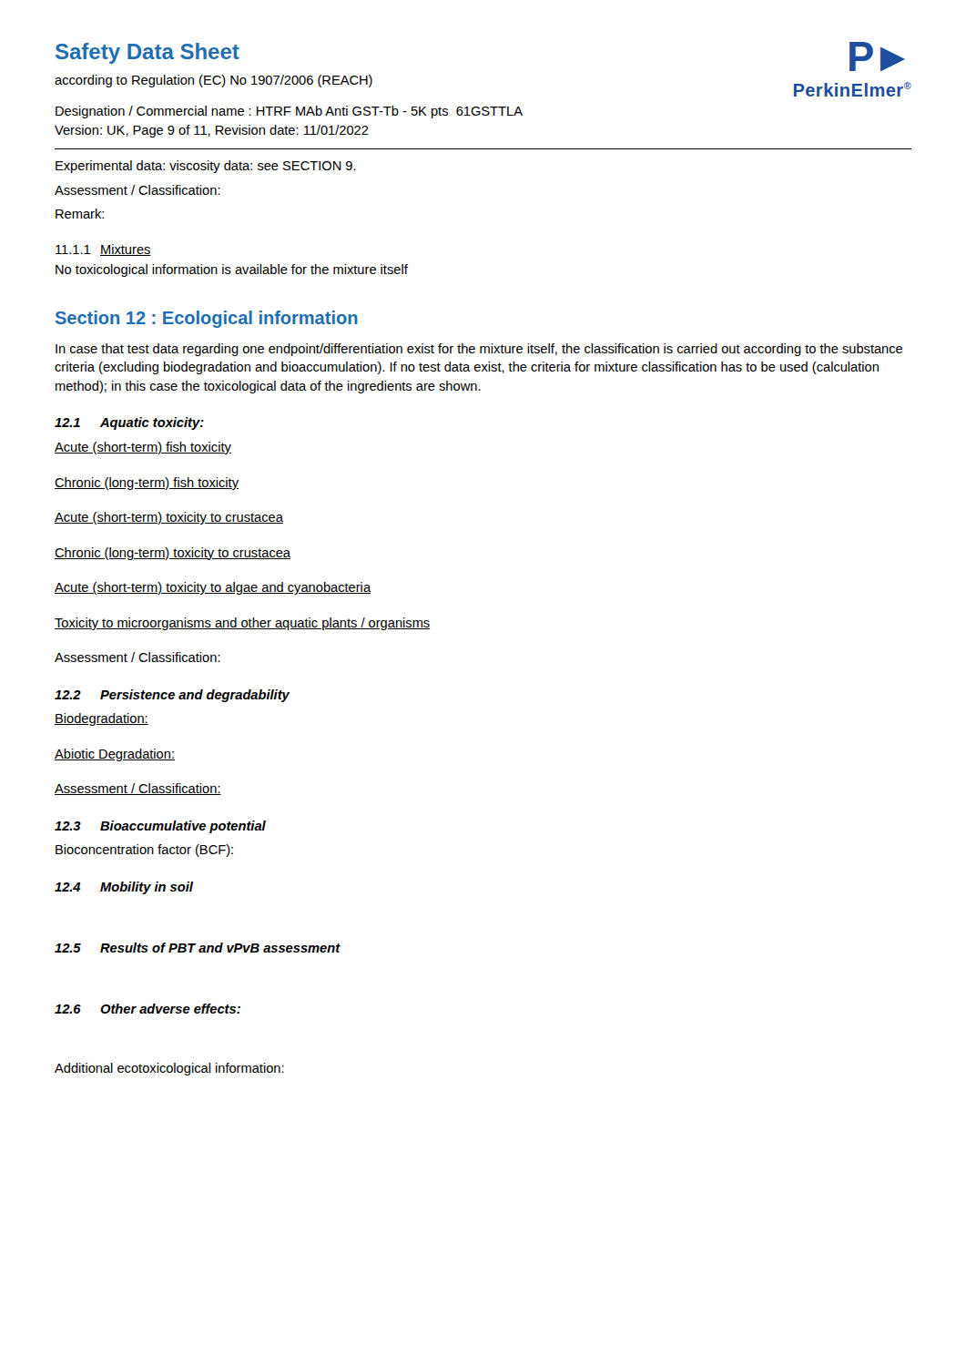Safety Data Sheet
according to Regulation (EC) No 1907/2006 (REACH)
Designation / Commercial name : HTRF MAb Anti GST-Tb - 5K pts 61GSTTLA
Version: UK, Page 9 of 11, Revision date: 11/01/2022
P►
PerkinElmer®
Experimental data: viscosity data: see SECTION 9.
Assessment / Classification:
Remark:
11.1.1 Mixtures
No toxicological information is available for the mixture itself
Section 12 : Ecological information
In case that test data regarding one endpoint/differentiation exist for the mixture itself, the classification is carried out according to the substance criteria (excluding biodegradation and bioaccumulation). If no test data exist, the criteria for mixture classification has to be used (calculation method); in this case the toxicological data of the ingredients are shown.
12.1 Aquatic toxicity:
Acute (short-term) fish toxicity
Chronic (long-term) fish toxicity
Acute (short-term) toxicity to crustacea
Chronic (long-term) toxicity to crustacea
Acute (short-term) toxicity to algae and cyanobacteria
Toxicity to microorganisms and other aquatic plants / organisms
Assessment / Classification:
12.2 Persistence and degradability
Biodegradation:
Abiotic Degradation:
Assessment / Classification:
12.3 Bioaccumulative potential
Bioconcentration factor (BCF):
12.4 Mobility in soil
12.5 Results of PBT and vPvB assessment
12.6 Other adverse effects:
Additional ecotoxicological information: